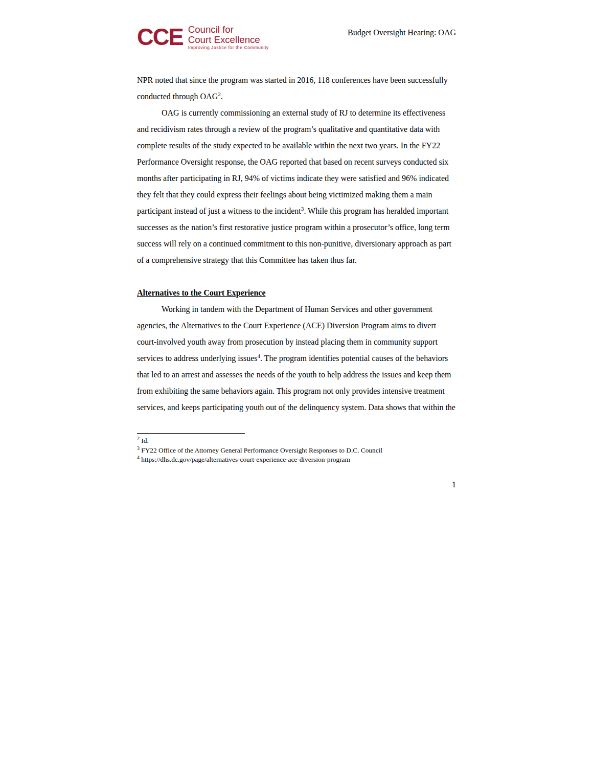CCE
Council for Court Excellence Improving Justice for the Community
Budget Oversight Hearing: OAG
NPR noted that since the program was started in 2016, 118 conferences have been successfully conducted through OAG2.
OAG is currently commissioning an external study of RJ to determine its effectiveness and recidivism rates through a review of the program’s qualitative and quantitative data with complete results of the study expected to be available within the next two years. In the FY22 Performance Oversight response, the OAG reported that based on recent surveys conducted six months after participating in RJ, 94% of victims indicate they were satisfied and 96% indicated they felt that they could express their feelings about being victimized making them a main participant instead of just a witness to the incident3. While this program has heralded important successes as the nation’s first restorative justice program within a prosecutor’s office, long term success will rely on a continued commitment to this non-punitive, diversionary approach as part of a comprehensive strategy that this Committee has taken thus far.
Alternatives to the Court Experience
Working in tandem with the Department of Human Services and other government agencies, the Alternatives to the Court Experience (ACE) Diversion Program aims to divert court-involved youth away from prosecution by instead placing them in community support services to address underlying issues4. The program identifies potential causes of the behaviors that led to an arrest and assesses the needs of the youth to help address the issues and keep them from exhibiting the same behaviors again. This program not only provides intensive treatment services, and keeps participating youth out of the delinquency system. Data shows that within the
2 Id.
3 FY22 Office of the Attorney General Performance Oversight Responses to D.C. Council
4 https://dhs.dc.gov/page/alternatives-court-experience-ace-diversion-program
1